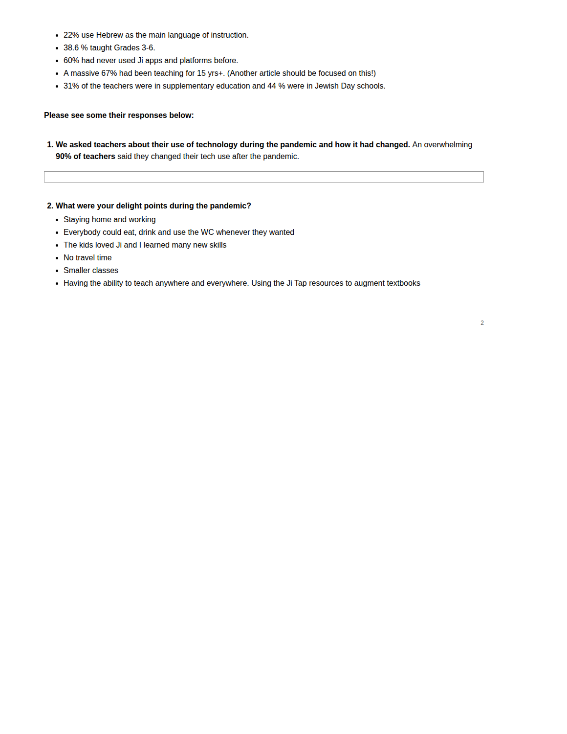22% use Hebrew as the main language of instruction.
38.6 % taught Grades 3-6.
60% had never used Ji apps and platforms before.
A massive 67% had been teaching for 15 yrs+. (Another article should be focused on this!)
31% of the teachers were in supplementary education and 44 % were in Jewish Day schools.
Please see some their responses below:
We asked teachers about their use of technology during the pandemic and how it had changed. An overwhelming 90% of teachers said they changed their tech use after the pandemic.
What were your delight points during the pandemic?
Staying home and working
Everybody could eat, drink and use the WC whenever they wanted
The kids loved Ji and I learned many new skills
No travel time
Smaller classes
Having the ability to teach anywhere and everywhere. Using the Ji Tap resources to augment textbooks
2